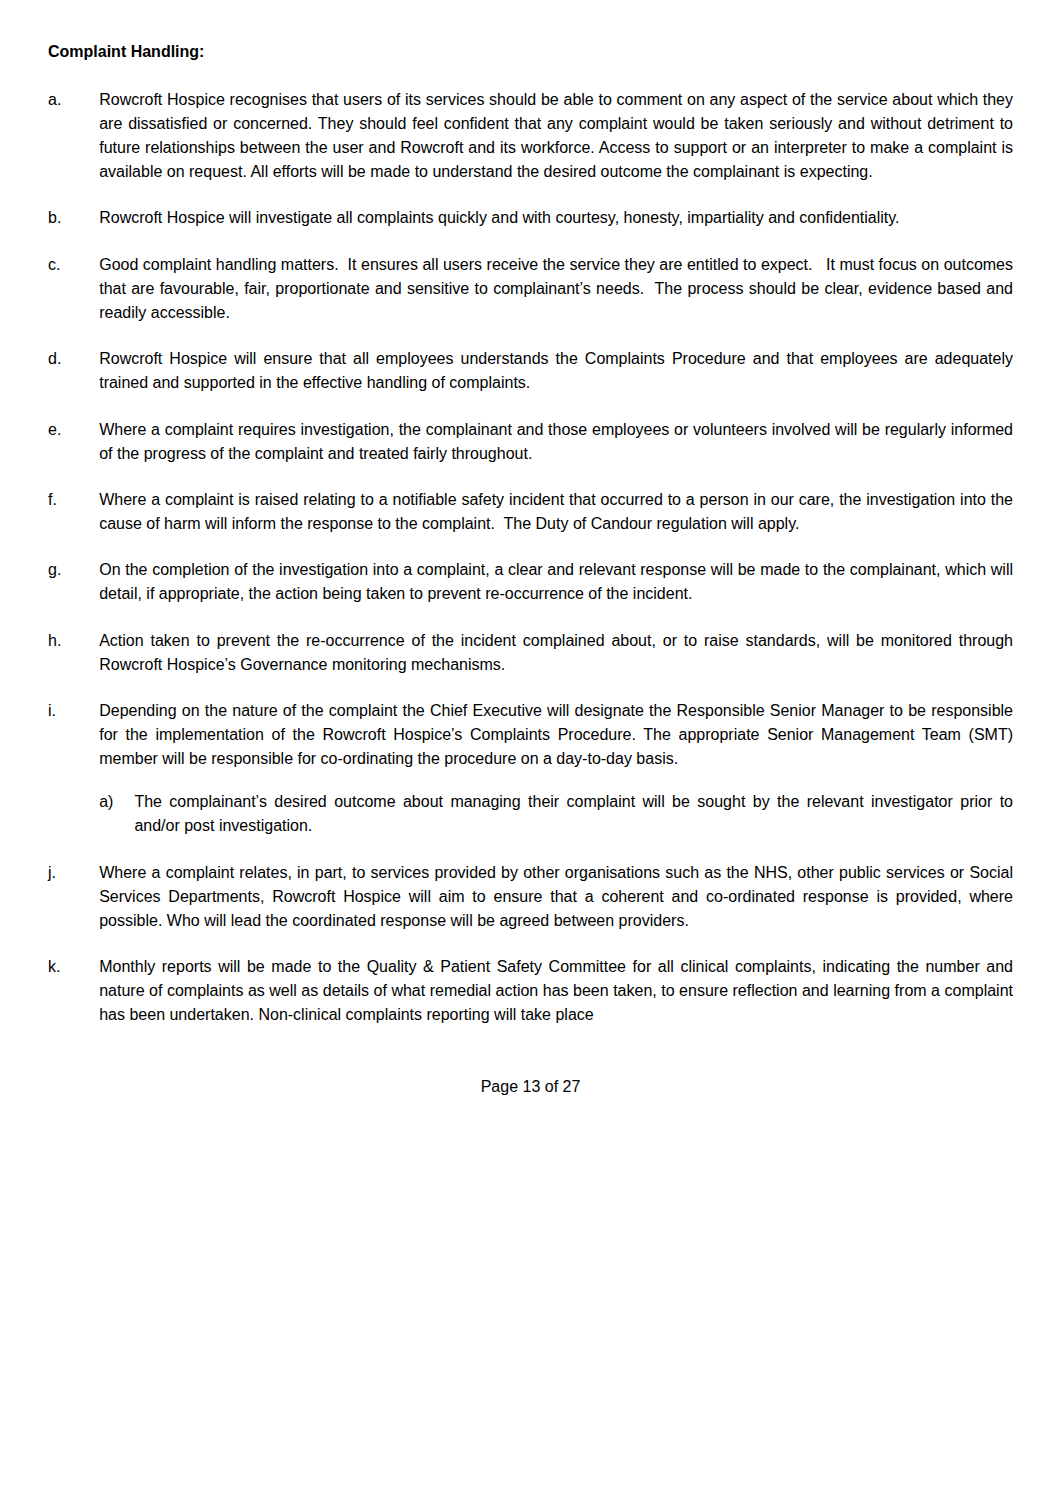Complaint Handling:
a. Rowcroft Hospice recognises that users of its services should be able to comment on any aspect of the service about which they are dissatisfied or concerned. They should feel confident that any complaint would be taken seriously and without detriment to future relationships between the user and Rowcroft and its workforce. Access to support or an interpreter to make a complaint is available on request. All efforts will be made to understand the desired outcome the complainant is expecting.
b. Rowcroft Hospice will investigate all complaints quickly and with courtesy, honesty, impartiality and confidentiality.
c. Good complaint handling matters. It ensures all users receive the service they are entitled to expect. It must focus on outcomes that are favourable, fair, proportionate and sensitive to complainant’s needs. The process should be clear, evidence based and readily accessible.
d. Rowcroft Hospice will ensure that all employees understands the Complaints Procedure and that employees are adequately trained and supported in the effective handling of complaints.
e. Where a complaint requires investigation, the complainant and those employees or volunteers involved will be regularly informed of the progress of the complaint and treated fairly throughout.
f. Where a complaint is raised relating to a notifiable safety incident that occurred to a person in our care, the investigation into the cause of harm will inform the response to the complaint. The Duty of Candour regulation will apply.
g. On the completion of the investigation into a complaint, a clear and relevant response will be made to the complainant, which will detail, if appropriate, the action being taken to prevent re-occurrence of the incident.
h. Action taken to prevent the re-occurrence of the incident complained about, or to raise standards, will be monitored through Rowcroft Hospice’s Governance monitoring mechanisms.
i. Depending on the nature of the complaint the Chief Executive will designate the Responsible Senior Manager to be responsible for the implementation of the Rowcroft Hospice’s Complaints Procedure. The appropriate Senior Management Team (SMT) member will be responsible for co-ordinating the procedure on a day-to-day basis.
a) The complainant’s desired outcome about managing their complaint will be sought by the relevant investigator prior to and/or post investigation.
j. Where a complaint relates, in part, to services provided by other organisations such as the NHS, other public services or Social Services Departments, Rowcroft Hospice will aim to ensure that a coherent and co-ordinated response is provided, where possible. Who will lead the coordinated response will be agreed between providers.
k. Monthly reports will be made to the Quality & Patient Safety Committee for all clinical complaints, indicating the number and nature of complaints as well as details of what remedial action has been taken, to ensure reflection and learning from a complaint has been undertaken. Non-clinical complaints reporting will take place
Page 13 of 27